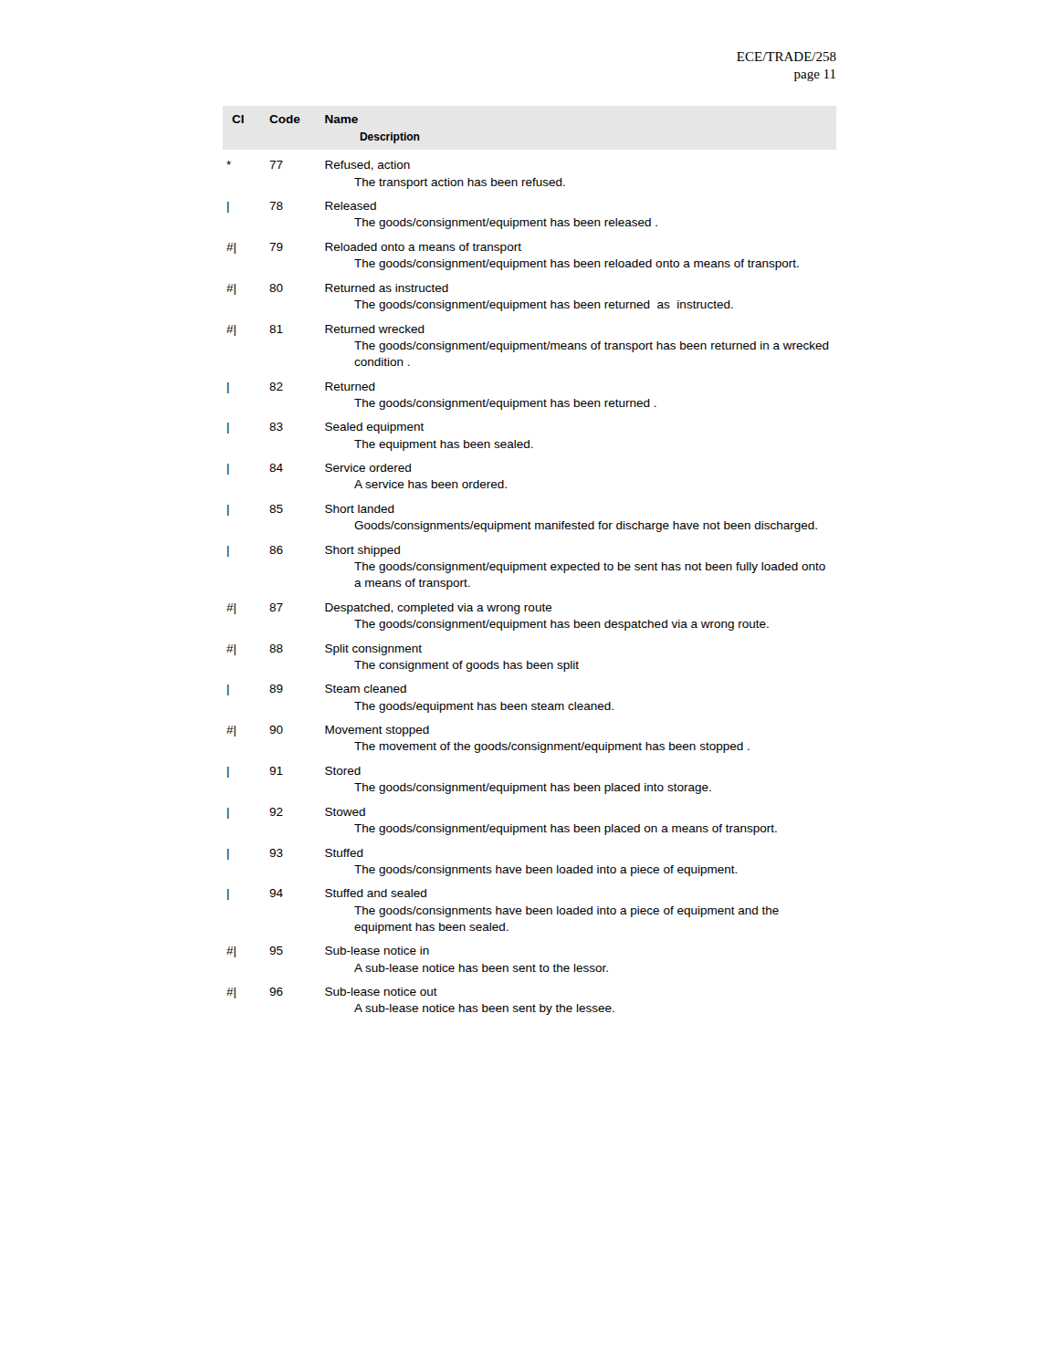ECE/TRADE/258
page 11
| CI | Code | Name Description |
| --- | --- | --- |
| * | 77 | Refused, action The transport action has been refused. |
| / | 78 | Released The goods/consignment/equipment has been released . |
| #/ | 79 | Reloaded onto a means of transport The goods/consignment/equipment has been reloaded onto a means of transport. |
| #/ | 80 | Returned as instructed The goods/consignment/equipment has been returned as instructed. |
| #/ | 81 | Returned wrecked The goods/consignment/equipment/means of transport has been returned in a wrecked condition . |
| / | 82 | Returned The goods/consignment/equipment has been returned . |
| / | 83 | Sealed equipment The equipment has been sealed. |
| / | 84 | Service ordered A service has been ordered. |
| / | 85 | Short landed Goods/consignments/equipment manifested for discharge have not been discharged. |
| / | 86 | Short shipped The goods/consignment/equipment expected to be sent has not been fully loaded onto a means of transport. |
| #/ | 87 | Despatched, completed via a wrong route The goods/consignment/equipment has been despatched via a wrong route. |
| #/ | 88 | Split consignment The consignment of goods has been split |
| / | 89 | Steam cleaned The goods/equipment has been steam cleaned. |
| #/ | 90 | Movement stopped The movement of the goods/consignment/equipment has been stopped . |
| / | 91 | Stored The goods/consignment/equipment has been placed into storage. |
| / | 92 | Stowed The goods/consignment/equipment has been placed on a means of transport. |
| / | 93 | Stuffed The goods/consignments have been loaded into a piece of equipment. |
| / | 94 | Stuffed and sealed The goods/consignments have been loaded into a piece of equipment and the equipment has been sealed. |
| #/ | 95 | Sub-lease notice in A sub-lease notice has been sent to the lessor. |
| #/ | 96 | Sub-lease notice out A sub-lease notice has been sent by the lessee. |